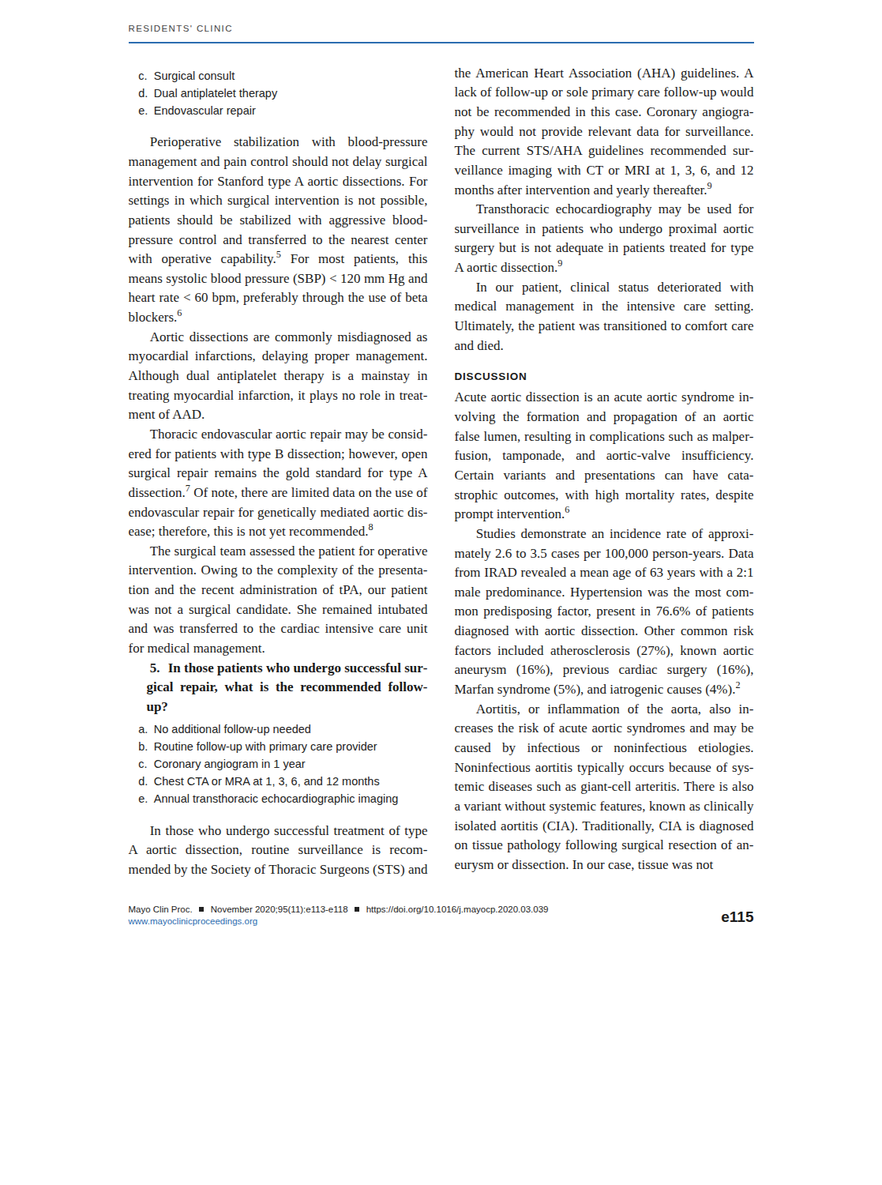Residents' Clinic
c. Surgical consult
d. Dual antiplatelet therapy
e. Endovascular repair
Perioperative stabilization with blood-pressure management and pain control should not delay surgical intervention for Stanford type A aortic dissections. For settings in which surgical intervention is not possible, patients should be stabilized with aggressive blood-pressure control and transferred to the nearest center with operative capability.5 For most patients, this means systolic blood pressure (SBP) < 120 mm Hg and heart rate < 60 bpm, preferably through the use of beta blockers.6
Aortic dissections are commonly misdiagnosed as myocardial infarctions, delaying proper management. Although dual antiplatelet therapy is a mainstay in treating myocardial infarction, it plays no role in treatment of AAD.
Thoracic endovascular aortic repair may be considered for patients with type B dissection; however, open surgical repair remains the gold standard for type A dissection.7 Of note, there are limited data on the use of endovascular repair for genetically mediated aortic disease; therefore, this is not yet recommended.8
The surgical team assessed the patient for operative intervention. Owing to the complexity of the presentation and the recent administration of tPA, our patient was not a surgical candidate. She remained intubated and was transferred to the cardiac intensive care unit for medical management.
5. In those patients who undergo successful surgical repair, what is the recommended follow-up?
a. No additional follow-up needed
b. Routine follow-up with primary care provider
c. Coronary angiogram in 1 year
d. Chest CTA or MRA at 1, 3, 6, and 12 months
e. Annual transthoracic echocardiographic imaging
In those who undergo successful treatment of type A aortic dissection, routine surveillance is recommended by the Society of Thoracic Surgeons (STS) and the American Heart Association (AHA) guidelines. A lack of follow-up or sole primary care follow-up would not be recommended in this case. Coronary angiography would not provide relevant data for surveillance. The current STS/AHA guidelines recommended surveillance imaging with CT or MRI at 1, 3, 6, and 12 months after intervention and yearly thereafter.9
Transthoracic echocardiography may be used for surveillance in patients who undergo proximal aortic surgery but is not adequate in patients treated for type A aortic dissection.9
In our patient, clinical status deteriorated with medical management in the intensive care setting. Ultimately, the patient was transitioned to comfort care and died.
Discussion
Acute aortic dissection is an acute aortic syndrome involving the formation and propagation of an aortic false lumen, resulting in complications such as malperfusion, tamponade, and aortic-valve insufficiency. Certain variants and presentations can have catastrophic outcomes, with high mortality rates, despite prompt intervention.6
Studies demonstrate an incidence rate of approximately 2.6 to 3.5 cases per 100,000 person-years. Data from IRAD revealed a mean age of 63 years with a 2:1 male predominance. Hypertension was the most common predisposing factor, present in 76.6% of patients diagnosed with aortic dissection. Other common risk factors included atherosclerosis (27%), known aortic aneurysm (16%), previous cardiac surgery (16%), Marfan syndrome (5%), and iatrogenic causes (4%).2
Aortitis, or inflammation of the aorta, also increases the risk of acute aortic syndromes and may be caused by infectious or noninfectious etiologies. Noninfectious aortitis typically occurs because of systemic diseases such as giant-cell arteritis. There is also a variant without systemic features, known as clinically isolated aortitis (CIA). Traditionally, CIA is diagnosed on tissue pathology following surgical resection of aneurysm or dissection. In our case, tissue was not
Mayo Clin Proc. November 2020;95(11):e113-e118 https://doi.org/10.1016/j.mayocp.2020.03.039
www.mayoclinicproceedings.org
e115